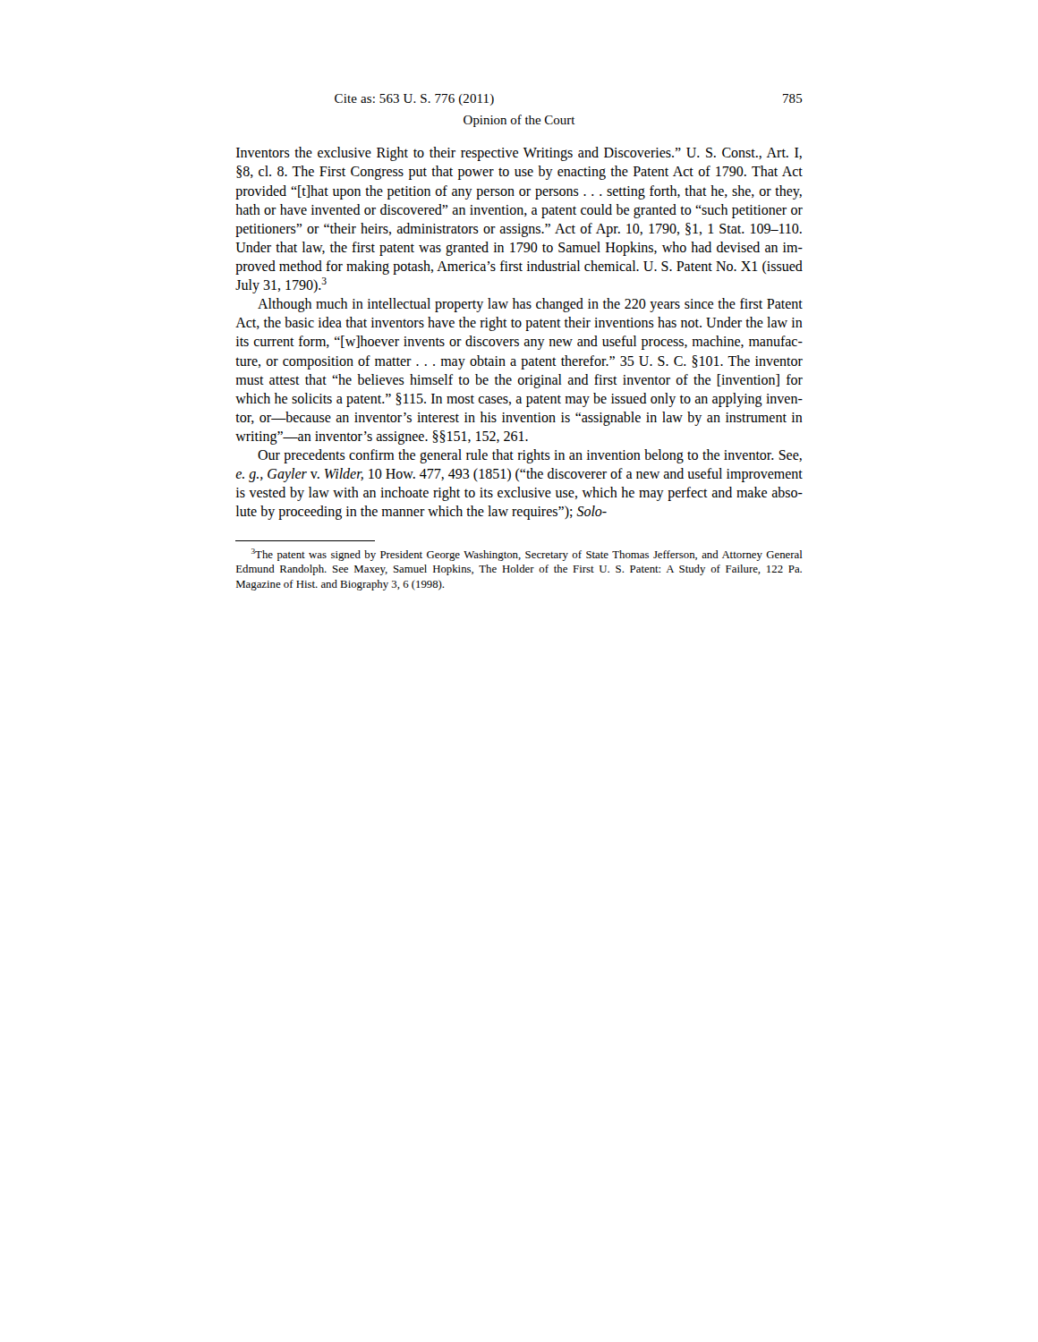Cite as: 563 U. S. 776 (2011) 785
Opinion of the Court
Inventors the exclusive Right to their respective Writings and Discoveries.” U. S. Const., Art. I, §8, cl. 8. The First Congress put that power to use by enacting the Patent Act of 1790. That Act provided “[t]hat upon the petition of any person or persons . . . setting forth, that he, she, or they, hath or have invented or discovered” an invention, a patent could be granted to “such petitioner or petitioners” or “their heirs, administrators or assigns.” Act of Apr. 10, 1790, §1, 1 Stat. 109–110. Under that law, the first patent was granted in 1790 to Samuel Hopkins, who had devised an improved method for making potash, America’s first industrial chemical. U. S. Patent No. X1 (issued July 31, 1790).3
Although much in intellectual property law has changed in the 220 years since the first Patent Act, the basic idea that inventors have the right to patent their inventions has not. Under the law in its current form, “[w]hoever invents or discovers any new and useful process, machine, manufacture, or composition of matter . . . may obtain a patent therefor.” 35 U. S. C. §101. The inventor must attest that “he believes himself to be the original and first inventor of the [invention] for which he solicits a patent.” §115. In most cases, a patent may be issued only to an applying inventor, or—because an inventor’s interest in his invention is “assignable in law by an instrument in writing”—an inventor’s assignee. §§151, 152, 261.
Our precedents confirm the general rule that rights in an invention belong to the inventor. See, e. g., Gayler v. Wilder, 10 How. 477, 493 (1851) (“the discoverer of a new and useful improvement is vested by law with an inchoate right to its exclusive use, which he may perfect and make absolute by proceeding in the manner which the law requires”); Solo-
3The patent was signed by President George Washington, Secretary of State Thomas Jefferson, and Attorney General Edmund Randolph. See Maxey, Samuel Hopkins, The Holder of the First U. S. Patent: A Study of Failure, 122 Pa. Magazine of Hist. and Biography 3, 6 (1998).